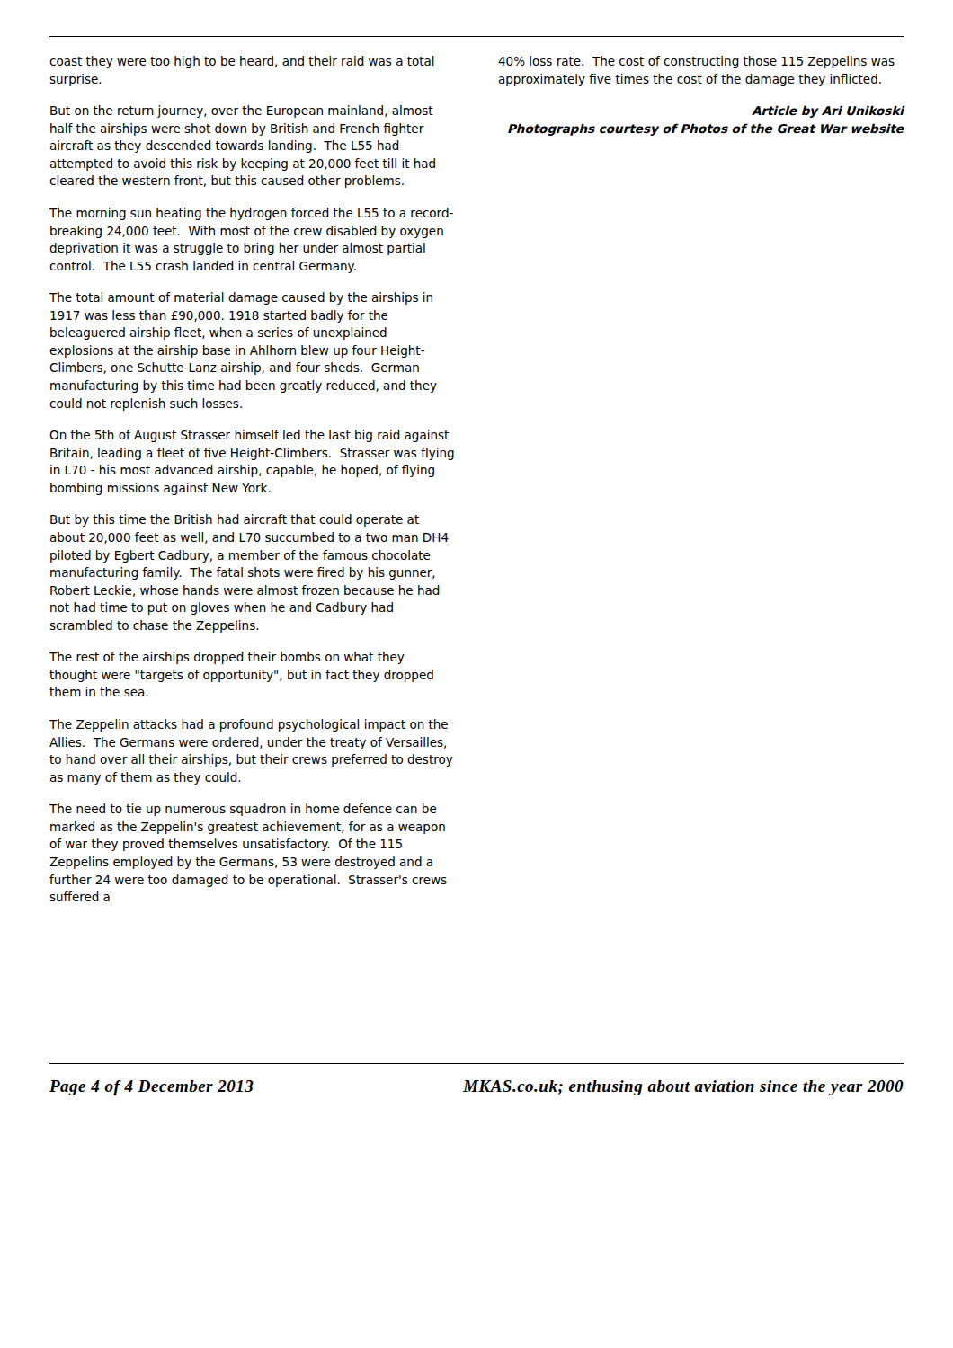coast they were too high to be heard, and their raid was a total surprise.
But on the return journey, over the European mainland, almost half the airships were shot down by British and French fighter aircraft as they descended towards landing. The L55 had attempted to avoid this risk by keeping at 20,000 feet till it had cleared the western front, but this caused other problems.
The morning sun heating the hydrogen forced the L55 to a record-breaking 24,000 feet. With most of the crew disabled by oxygen deprivation it was a struggle to bring her under almost partial control. The L55 crash landed in central Germany.
The total amount of material damage caused by the airships in 1917 was less than £90,000. 1918 started badly for the beleaguered airship fleet, when a series of unexplained explosions at the airship base in Ahlhorn blew up four Height-Climbers, one Schutte-Lanz airship, and four sheds. German manufacturing by this time had been greatly reduced, and they could not replenish such losses.
On the 5th of August Strasser himself led the last big raid against Britain, leading a fleet of five Height-Climbers. Strasser was flying in L70 - his most advanced airship, capable, he hoped, of flying bombing missions against New York.
But by this time the British had aircraft that could operate at about 20,000 feet as well, and L70 succumbed to a two man DH4 piloted by Egbert Cadbury, a member of the famous chocolate manufacturing family. The fatal shots were fired by his gunner, Robert Leckie, whose hands were almost frozen because he had not had time to put on gloves when he and Cadbury had scrambled to chase the Zeppelins.
The rest of the airships dropped their bombs on what they thought were "targets of opportunity", but in fact they dropped them in the sea.
The Zeppelin attacks had a profound psychological impact on the Allies. The Germans were ordered, under the treaty of Versailles, to hand over all their airships, but their crews preferred to destroy as many of them as they could.
The need to tie up numerous squadron in home defence can be marked as the Zeppelin's greatest achievement, for as a weapon of war they proved themselves unsatisfactory. Of the 115 Zeppelins employed by the Germans, 53 were destroyed and a further 24 were too damaged to be operational. Strasser's crews suffered a
40% loss rate. The cost of constructing those 115 Zeppelins was approximately five times the cost of the damage they inflicted.
Article by Ari Unikoski
Photographs courtesy of Photos of the Great War website
Page 4 of 4 December 2013
MKAS.co.uk; enthusing about aviation since the year 2000